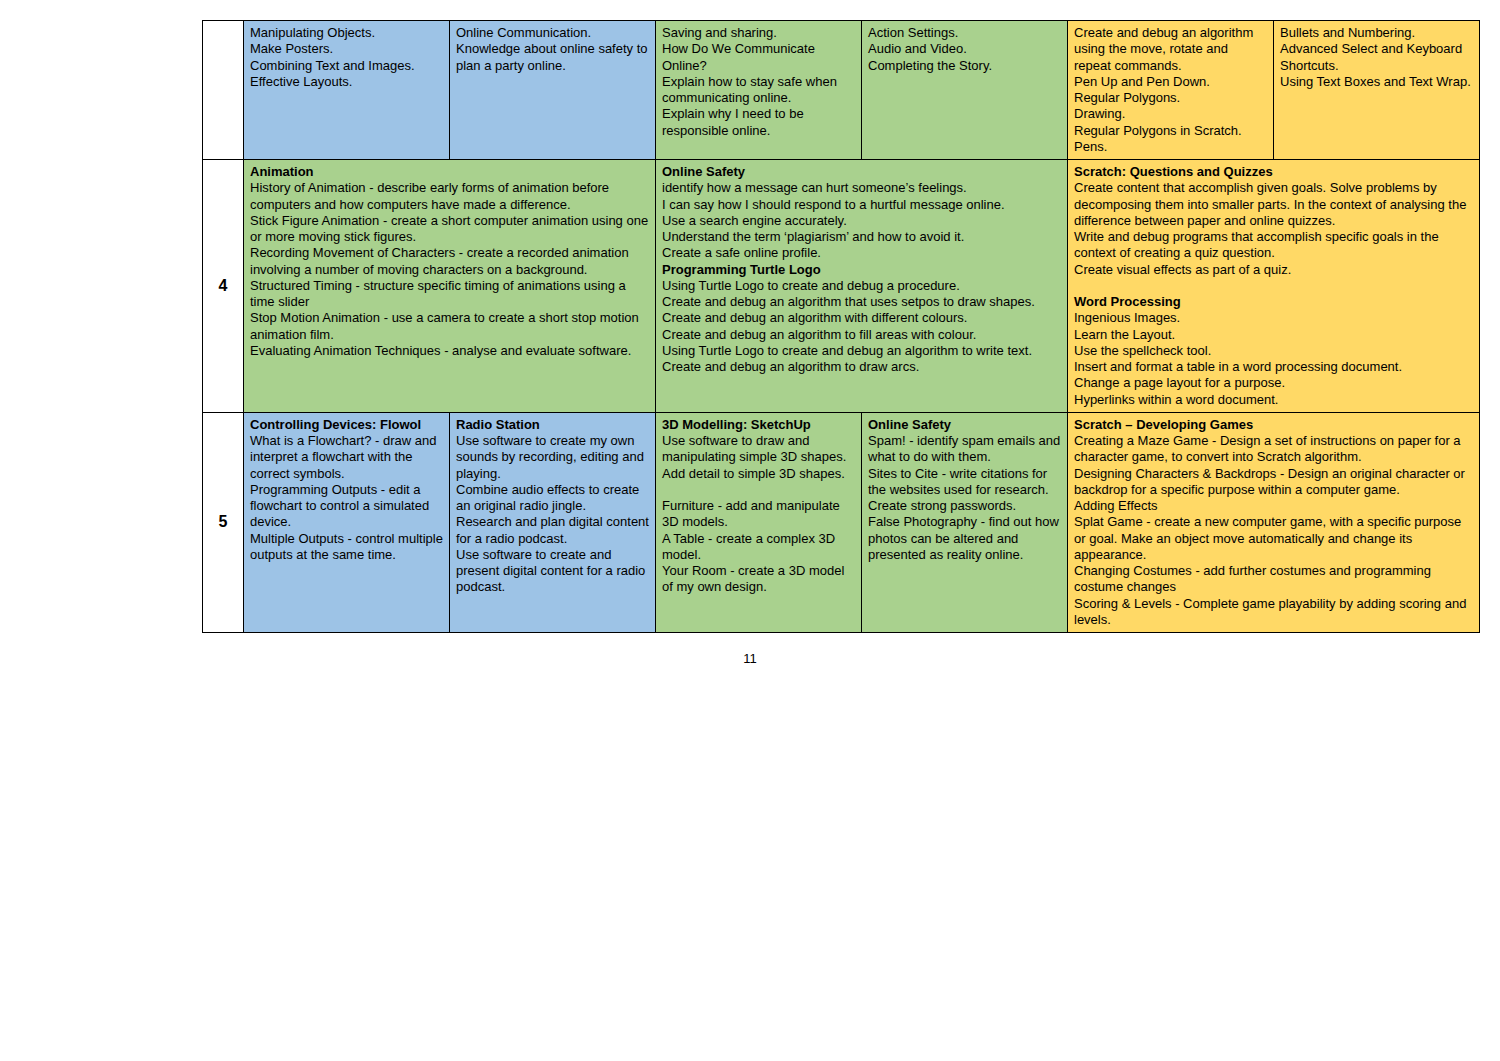| | | Manipulating Objects. Make Posters. Combining Text and Images. Effective Layouts. | Online Communication. Knowledge about online safety to plan a party online. | Saving and sharing. How Do We Communicate Online? Explain how to stay safe when communicating online. Explain why I need to be responsible online. | Action Settings. Audio and Video. Completing the Story. | Create and debug an algorithm using the move, rotate and repeat commands. Pen Up and Pen Down. Regular Polygons. Drawing. Regular Polygons in Scratch. Pens. | Bullets and Numbering. Advanced Select and Keyboard Shortcuts. Using Text Boxes and Text Wrap. |
| 4 | Animation History of Animation - describe early forms of animation before computers and how computers have made a difference. Stick Figure Animation - create a short computer animation using one or more moving stick figures. Recording Movement of Characters - create a recorded animation involving a number of moving characters on a background. Structured Timing - structure specific timing of animations using a time slider Stop Motion Animation - use a camera to create a short stop motion animation film. Evaluating Animation Techniques - analyse and evaluate software. | Online Safety identify how a message can hurt someone’s feelings. I can say how I should respond to a hurtful message online. Use a search engine accurately. Understand the term ‘plagiarism’ and how to avoid it. Create a safe online profile. Programming Turtle Logo Using Turtle Logo to create and debug a procedure. Create and debug an algorithm that uses setpos to draw shapes. Create and debug an algorithm with different colours. Create and debug an algorithm to fill areas with colour. Using Turtle Logo to create and debug an algorithm to write text. Create and debug an algorithm to draw arcs. | Scratch: Questions and Quizzes Create content that accomplish given goals. Solve problems by decomposing them into smaller parts. In the context of analysing the difference between paper and online quizzes. Write and debug programs that accomplish specific goals in the context of creating a quiz question. Create visual effects as part of a quiz. Word Processing Ingenious Images. Learn the Layout. Use the spellcheck tool. Insert and format a table in a word processing document. Change a page layout for a purpose. Hyperlinks within a word document. |
| 5 | Controlling Devices: Flowol What is a Flowchart? - draw and interpret a flowchart with the correct symbols. Programming Outputs - edit a flowchart to control a simulated device. Multiple Outputs - control multiple outputs at the same time. | Radio Station Use software to create my own sounds by recording, editing and playing. Combine audio effects to create an original radio jingle. Research and plan digital content for a radio podcast. Use software to create and present digital content for a radio podcast. | 3D Modelling: SketchUp Use software to draw and manipulating simple 3D shapes. Add detail to simple 3D shapes. Furniture - add and manipulate 3D models. A Table - create a complex 3D model. Your Room - create a 3D model of my own design. | Online Safety Spam! - identify spam emails and what to do with them. Sites to Cite - write citations for the websites used for research. Create strong passwords. False Photography - find out how photos can be altered and presented as reality online. | Scratch – Developing Games Creating a Maze Game - Design a set of instructions on paper for a character game, to convert into Scratch algorithm. Designing Characters & Backdrops - Design an original character or backdrop for a specific purpose within a computer game. Adding Effects Splat Game - create a new computer game, with a specific purpose or goal. Make an object move automatically and change its appearance. Changing Costumes - add further costumes and programming costume changes Scoring & Levels - Complete game playability by adding scoring and levels. |
11